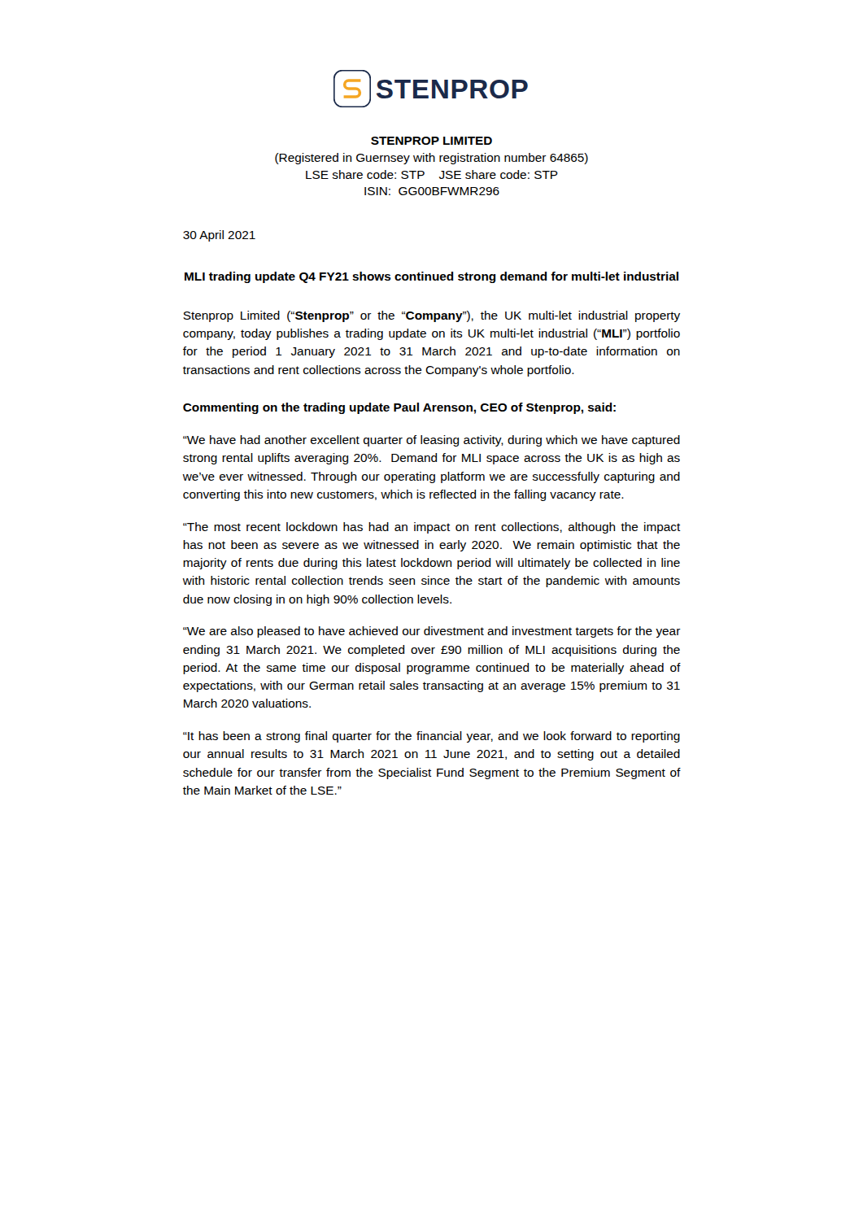STENPROP
STENPROP LIMITED
(Registered in Guernsey with registration number 64865)
LSE share code: STP JSE share code: STP
ISIN: GG00BFWMR296
30 April 2021
MLI trading update Q4 FY21 shows continued strong demand for multi-let industrial
Stenprop Limited (“Stenprop” or the “Company”), the UK multi-let industrial property company, today publishes a trading update on its UK multi-let industrial (“MLI”) portfolio for the period 1 January 2021 to 31 March 2021 and up-to-date information on transactions and rent collections across the Company's whole portfolio.
Commenting on the trading update Paul Arenson, CEO of Stenprop, said:
“We have had another excellent quarter of leasing activity, during which we have captured strong rental uplifts averaging 20%. Demand for MLI space across the UK is as high as we’ve ever witnessed. Through our operating platform we are successfully capturing and converting this into new customers, which is reflected in the falling vacancy rate.
“The most recent lockdown has had an impact on rent collections, although the impact has not been as severe as we witnessed in early 2020. We remain optimistic that the majority of rents due during this latest lockdown period will ultimately be collected in line with historic rental collection trends seen since the start of the pandemic with amounts due now closing in on high 90% collection levels.
“We are also pleased to have achieved our divestment and investment targets for the year ending 31 March 2021. We completed over £90 million of MLI acquisitions during the period. At the same time our disposal programme continued to be materially ahead of expectations, with our German retail sales transacting at an average 15% premium to 31 March 2020 valuations.
“It has been a strong final quarter for the financial year, and we look forward to reporting our annual results to 31 March 2021 on 11 June 2021, and to setting out a detailed schedule for our transfer from the Specialist Fund Segment to the Premium Segment of the Main Market of the LSE.”